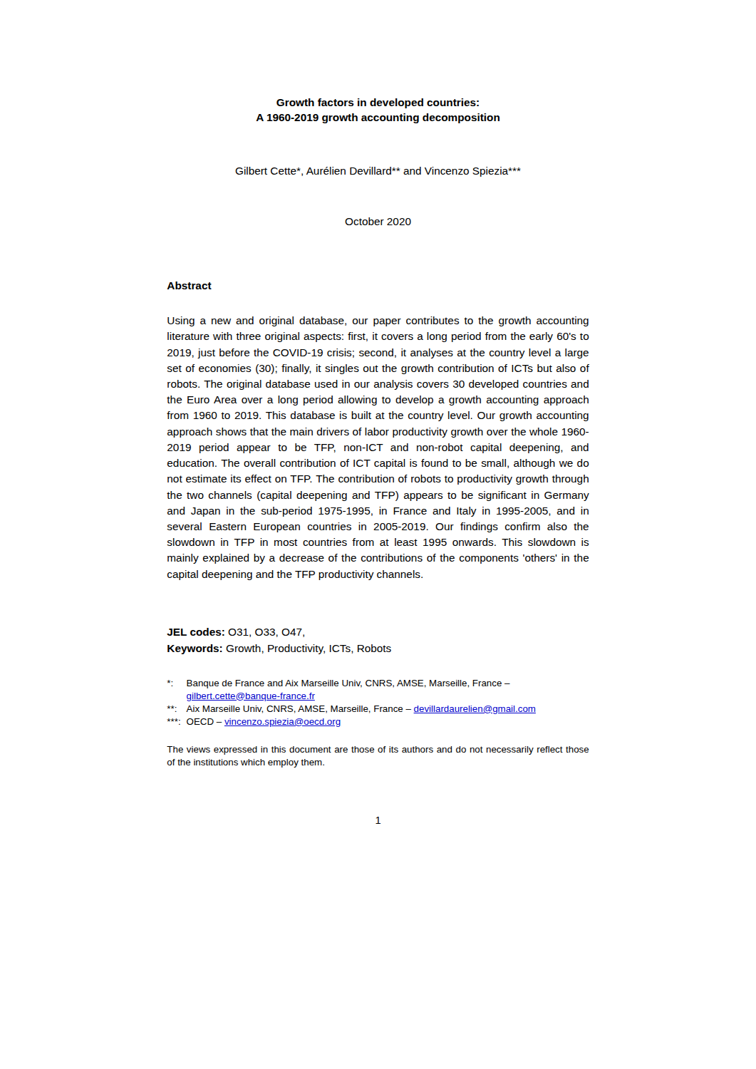Growth factors in developed countries:
A 1960-2019 growth accounting decomposition
Gilbert Cette*, Aurélien Devillard** and Vincenzo Spiezia***
October 2020
Abstract
Using a new and original database, our paper contributes to the growth accounting literature with three original aspects: first, it covers a long period from the early 60's to 2019, just before the COVID-19 crisis; second, it analyses at the country level a large set of economies (30); finally, it singles out the growth contribution of ICTs but also of robots. The original database used in our analysis covers 30 developed countries and the Euro Area over a long period allowing to develop a growth accounting approach from 1960 to 2019. This database is built at the country level. Our growth accounting approach shows that the main drivers of labor productivity growth over the whole 1960-2019 period appear to be TFP, non-ICT and non-robot capital deepening, and education. The overall contribution of ICT capital is found to be small, although we do not estimate its effect on TFP. The contribution of robots to productivity growth through the two channels (capital deepening and TFP) appears to be significant in Germany and Japan in the sub-period 1975-1995, in France and Italy in 1995-2005, and in several Eastern European countries in 2005-2019. Our findings confirm also the slowdown in TFP in most countries from at least 1995 onwards. This slowdown is mainly explained by a decrease of the contributions of the components 'others' in the capital deepening and the TFP productivity channels.
JEL codes: O31, O33, O47,
Keywords: Growth, Productivity, ICTs, Robots
| *: | Banque de France and Aix Marseille Univ, CNRS, AMSE, Marseille, France – gilbert.cette@banque-france.fr |
| **: | Aix Marseille Univ, CNRS, AMSE, Marseille, France – devillardaurelien@gmail.com |
| ***: | OECD – vincenzo.spiezia@oecd.org |
The views expressed in this document are those of its authors and do not necessarily reflect those of the institutions which employ them.
1